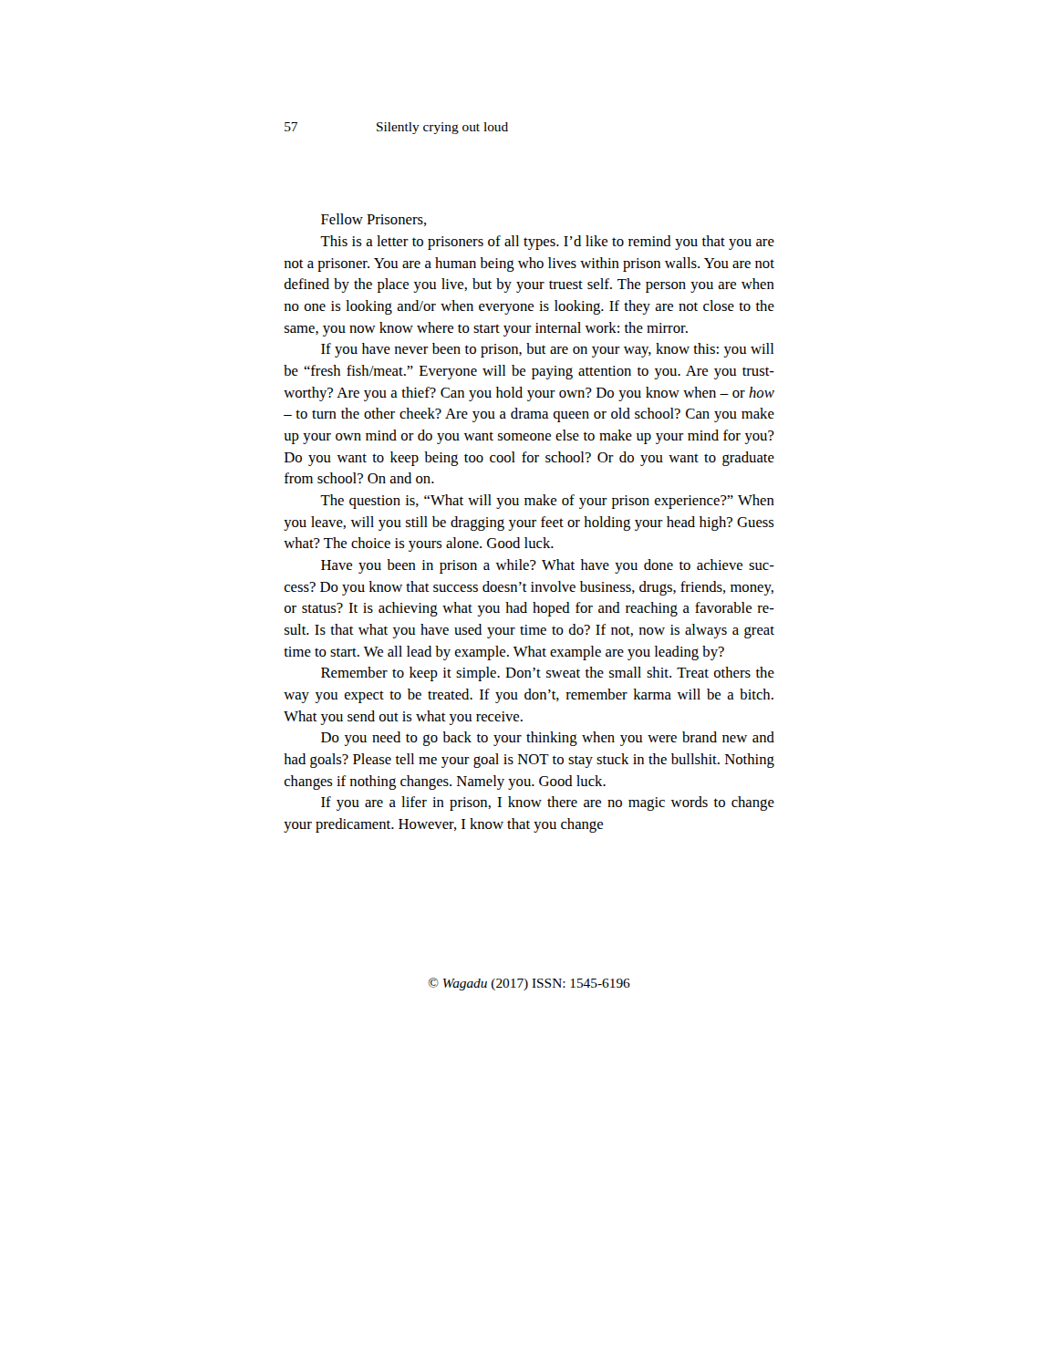57 Silently crying out loud
Fellow Prisoners,
This is a letter to prisoners of all types. I’d like to remind you that you are not a prisoner. You are a human being who lives within prison walls. You are not defined by the place you live, but by your truest self. The person you are when no one is looking and/or when everyone is looking. If they are not close to the same, you now know where to start your internal work: the mirror.
If you have never been to prison, but are on your way, know this: you will be “fresh fish/meat.” Everyone will be paying attention to you. Are you trustworthy? Are you a thief? Can you hold your own? Do you know when – or how – to turn the other cheek? Are you a drama queen or old school? Can you make up your own mind or do you want someone else to make up your mind for you? Do you want to keep being too cool for school? Or do you want to graduate from school? On and on.
The question is, “What will you make of your prison experience?” When you leave, will you still be dragging your feet or holding your head high? Guess what? The choice is yours alone. Good luck.
Have you been in prison a while? What have you done to achieve success? Do you know that success doesn’t involve business, drugs, friends, money, or status? It is achieving what you had hoped for and reaching a favorable result. Is that what you have used your time to do? If not, now is always a great time to start. We all lead by example. What example are you leading by?
Remember to keep it simple. Don’t sweat the small shit. Treat others the way you expect to be treated. If you don’t, remember karma will be a bitch. What you send out is what you receive.
Do you need to go back to your thinking when you were brand new and had goals? Please tell me your goal is NOT to stay stuck in the bullshit. Nothing changes if nothing changes. Namely you. Good luck.
If you are a lifer in prison, I know there are no magic words to change your predicament. However, I know that you change
© Wagadu (2017) ISSN: 1545-6196